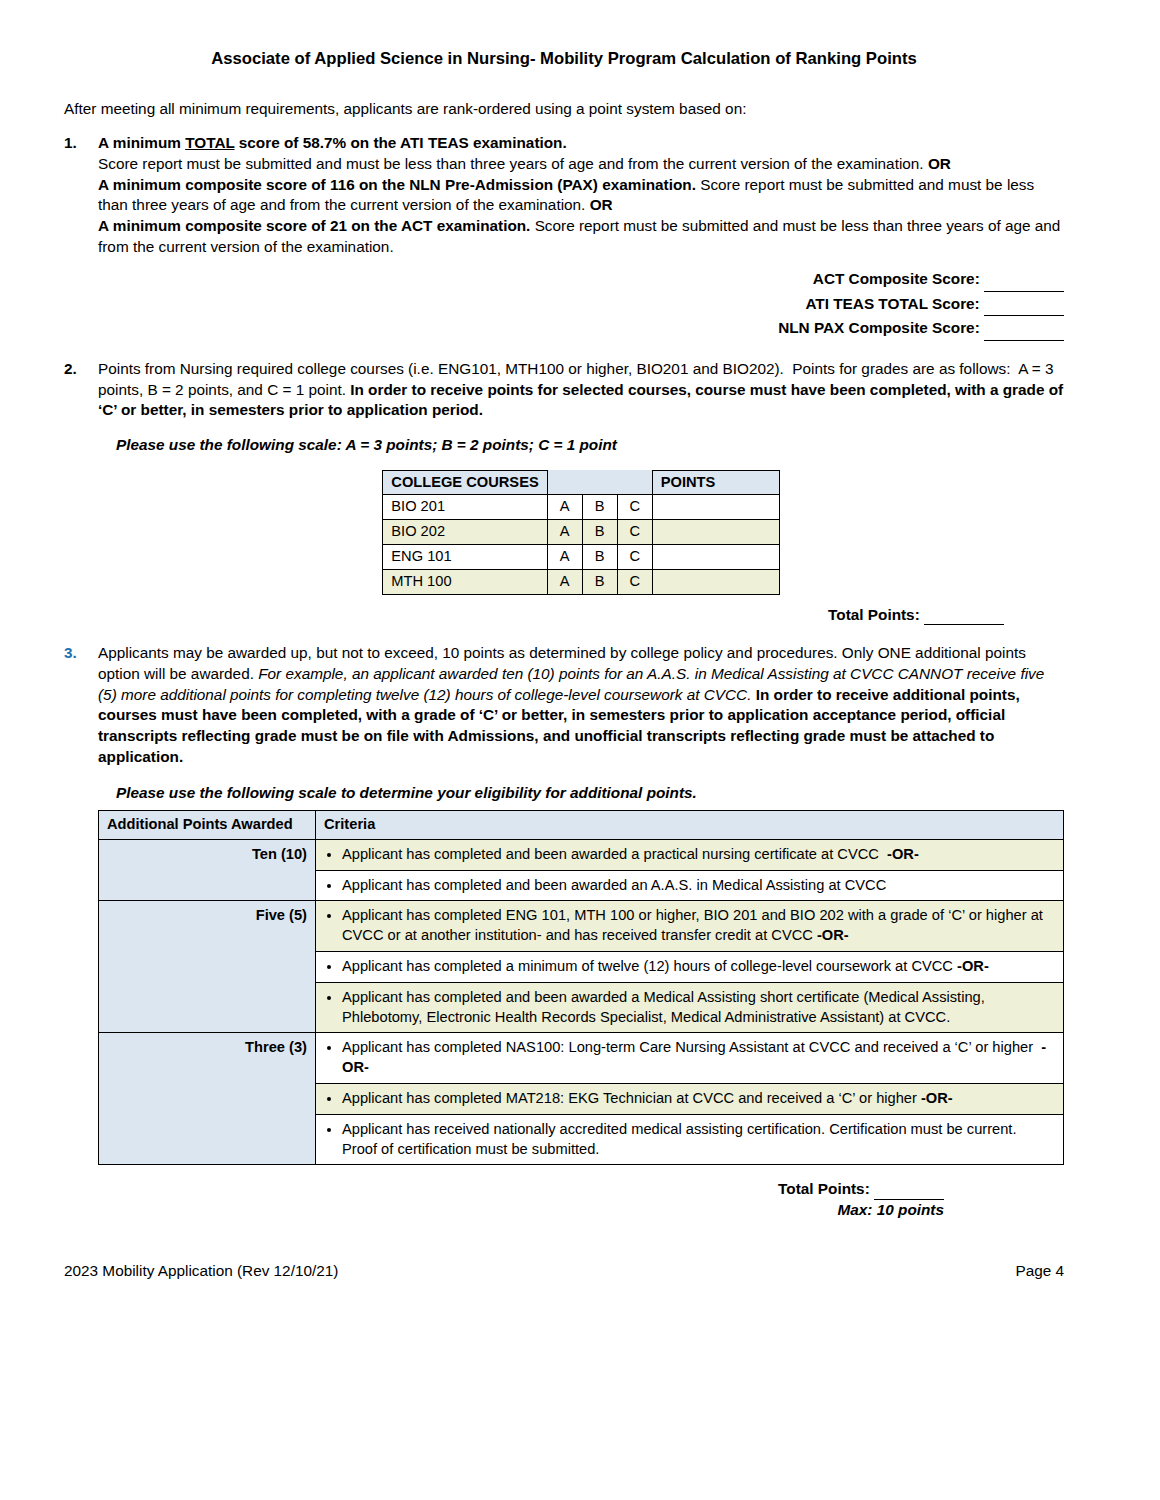Associate of Applied Science in Nursing- Mobility Program Calculation of Ranking Points
After meeting all minimum requirements, applicants are rank-ordered using a point system based on:
1.
A minimum TOTAL score of 58.7% on the ATI TEAS examination.
Score report must be submitted and must be less than three years of age and from the current version of the examination. OR
A minimum composite score of 116 on the NLN Pre-Admission (PAX) examination. Score report must be submitted and must be less than three years of age and from the current version of the examination. OR
A minimum composite score of 21 on the ACT examination. Score report must be submitted and must be less than three years of age and from the current version of the examination.
ACT Composite Score:
ATI TEAS TOTAL Score:
NLN PAX Composite Score:
2.
Points from Nursing required college courses (i.e. ENG101, MTH100 or higher, BIO201 and BIO202). Points for grades are as follows: A = 3 points, B = 2 points, and C = 1 point. In order to receive points for selected courses, course must have been completed, with a grade of ‘C’ or better, in semesters prior to application period.
Please use the following scale: A = 3 points; B = 2 points; C = 1 point
| COLLEGE COURSES | | | | POINTS |
| --- | --- | --- | --- | --- |
| BIO 201 | A | B | C | |
| BIO 202 | A | B | C | |
| ENG 101 | A | B | C | |
| MTH 100 | A | B | C | |
Total Points:
3.
Applicants may be awarded up, but not to exceed, 10 points as determined by college policy and procedures. Only ONE additional points option will be awarded. For example, an applicant awarded ten (10) points for an A.A.S. in Medical Assisting at CVCC CANNOT receive five (5) more additional points for completing twelve (12) hours of college-level coursework at CVCC. In order to receive additional points, courses must have been completed, with a grade of ‘C’ or better, in semesters prior to application acceptance period, official transcripts reflecting grade must be on file with Admissions, and unofficial transcripts reflecting grade must be attached to application.
Please use the following scale to determine your eligibility for additional points.
| Additional Points Awarded | Criteria |
| --- | --- |
| Ten (10) | Applicant has completed and been awarded a practical nursing certificate at CVCC -OR- |
| Applicant has completed and been awarded an A.A.S. in Medical Assisting at CVCC |
| Five (5) | Applicant has completed ENG 101, MTH 100 or higher, BIO 201 and BIO 202 with a grade of ‘C’ or higher at CVCC or at another institution- and has received transfer credit at CVCC -OR- |
| Applicant has completed a minimum of twelve (12) hours of college-level coursework at CVCC -OR- |
| Applicant has completed and been awarded a Medical Assisting short certificate (Medical Assisting, Phlebotomy, Electronic Health Records Specialist, Medical Administrative Assistant) at CVCC. |
| Three (3) | Applicant has completed NAS100: Long-term Care Nursing Assistant at CVCC and received a ‘C’ or higher -OR- |
| Applicant has completed MAT218: EKG Technician at CVCC and received a ‘C’ or higher -OR- |
| Applicant has received nationally accredited medical assisting certification. Certification must be current. Proof of certification must be submitted. |
Total Points:
Max: 10 points
2023 Mobility Application (Rev 12/10/21)
Page 4